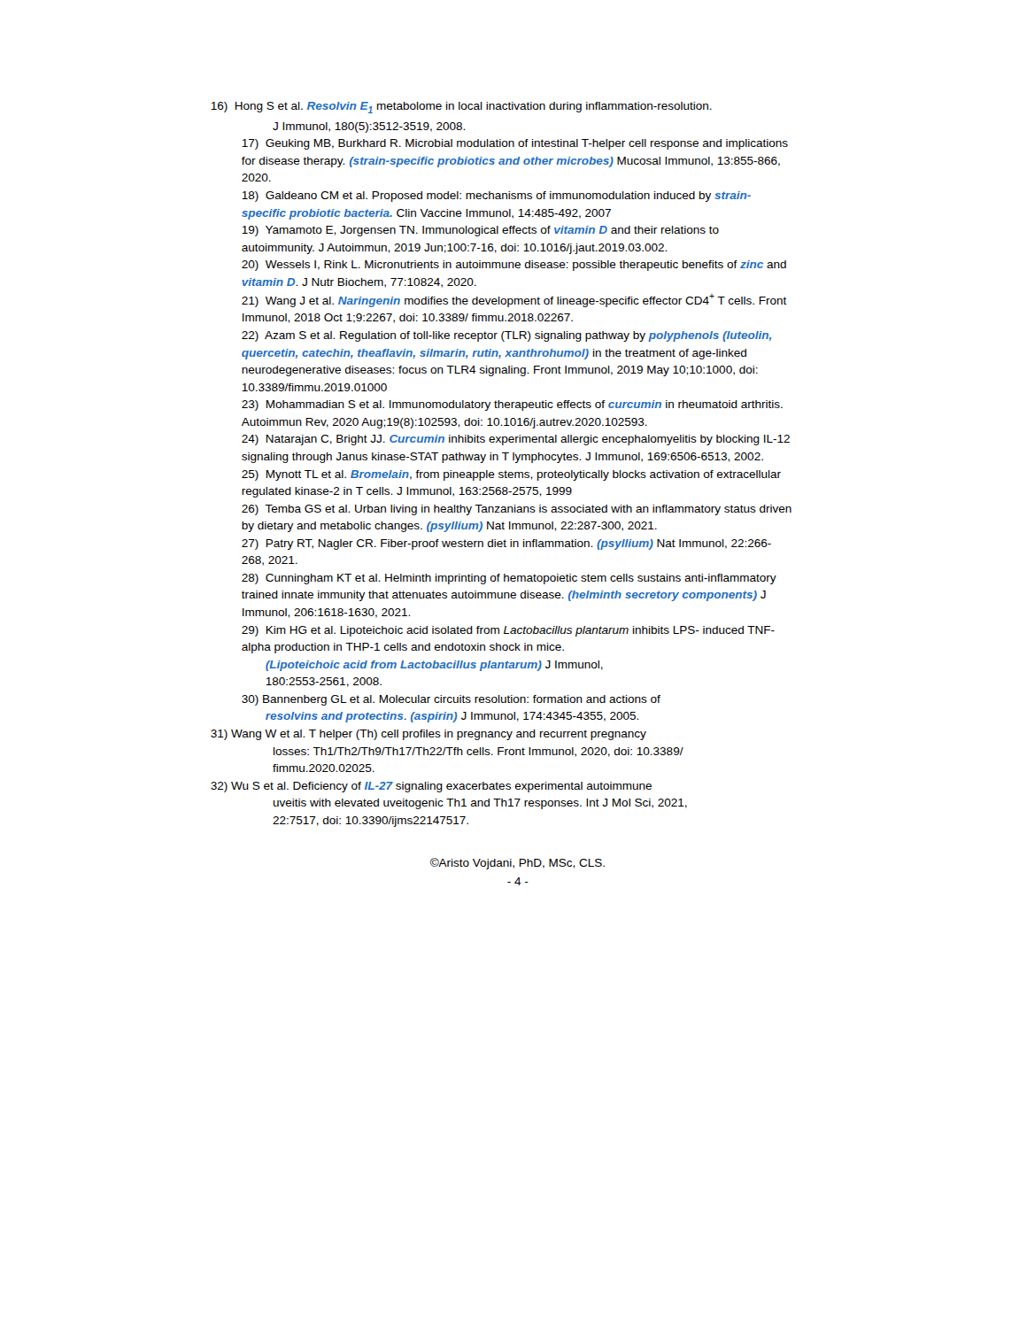16) Hong S et al. Resolvin E1 metabolome in local inactivation during inflammation-resolution. J Immunol, 180(5):3512-3519, 2008.
17) Geuking MB, Burkhard R. Microbial modulation of intestinal T-helper cell response and implications for disease therapy. (strain-specific probiotics and other microbes) Mucosal Immunol, 13:855-866, 2020.
18) Galdeano CM et al. Proposed model: mechanisms of immunomodulation induced by strain-specific probiotic bacteria. Clin Vaccine Immunol, 14:485-492, 2007
19) Yamamoto E, Jorgensen TN. Immunological effects of vitamin D and their relations to autoimmunity. J Autoimmun, 2019 Jun;100:7-16, doi: 10.1016/j.jaut.2019.03.002.
20) Wessels I, Rink L. Micronutrients in autoimmune disease: possible therapeutic benefits of zinc and vitamin D. J Nutr Biochem, 77:10824, 2020.
21) Wang J et al. Naringenin modifies the development of lineage-specific effector CD4+ T cells. Front Immunol, 2018 Oct 1;9:2267, doi: 10.3389/ fimmu.2018.02267.
22) Azam S et al. Regulation of toll-like receptor (TLR) signaling pathway by polyphenols (luteolin, quercetin, catechin, theaflavin, silmarin, rutin, xanthrohumol) in the treatment of age-linked neurodegenerative diseases: focus on TLR4 signaling. Front Immunol, 2019 May 10;10:1000, doi: 10.3389/fimmu.2019.01000
23) Mohammadian S et al. Immunomodulatory therapeutic effects of curcumin in rheumatoid arthritis. Autoimmun Rev, 2020 Aug;19(8):102593, doi: 10.1016/j.autrev.2020.102593.
24) Natarajan C, Bright JJ. Curcumin inhibits experimental allergic encephalomyelitis by blocking IL-12 signaling through Janus kinase-STAT pathway in T lymphocytes. J Immunol, 169:6506-6513, 2002.
25) Mynott TL et al. Bromelain, from pineapple stems, proteolytically blocks activation of extracellular regulated kinase-2 in T cells. J Immunol, 163:2568-2575, 1999
26) Temba GS et al. Urban living in healthy Tanzanians is associated with an inflammatory status driven by dietary and metabolic changes. (psyllium) Nat Immunol, 22:287-300, 2021.
27) Patry RT, Nagler CR. Fiber-proof western diet in inflammation. (psyllium) Nat Immunol, 22:266-268, 2021.
28) Cunningham KT et al. Helminth imprinting of hematopoietic stem cells sustains anti-inflammatory trained innate immunity that attenuates autoimmune disease. (helminth secretory components) J Immunol, 206:1618-1630, 2021.
29) Kim HG et al. Lipoteichoic acid isolated from Lactobacillus plantarum inhibits LPS- induced TNF-alpha production in THP-1 cells and endotoxin shock in mice. (Lipoteichoic acid from Lactobacillus plantarum) J Immunol, 180:2553-2561, 2008.
30) Bannenberg GL et al. Molecular circuits resolution: formation and actions of resolvins and protectins. (aspirin) J Immunol, 174:4345-4355, 2005.
31) Wang W et al. T helper (Th) cell profiles in pregnancy and recurrent pregnancy losses: Th1/Th2/Th9/Th17/Th22/Tfh cells. Front Immunol, 2020, doi: 10.3389/ fimmu.2020.02025.
32) Wu S et al. Deficiency of IL-27 signaling exacerbates experimental autoimmune uveitis with elevated uveitogenic Th1 and Th17 responses. Int J Mol Sci, 2021, 22:7517, doi: 10.3390/ijms22147517.
©Aristo Vojdani, PhD, MSc, CLS.
- 4 -